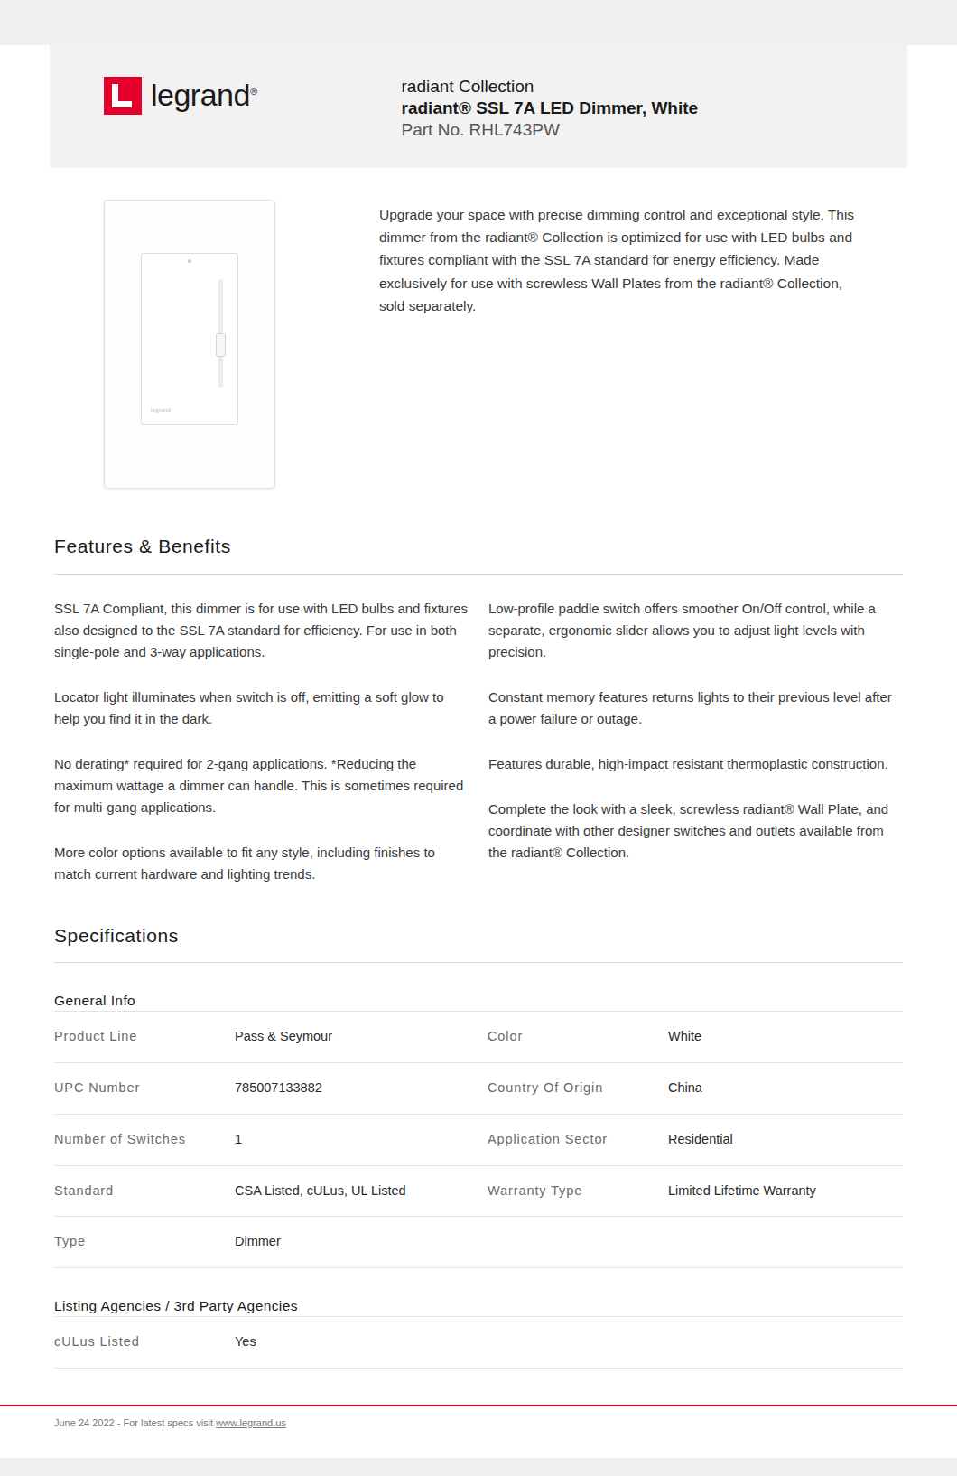legrand®
radiant Collection
radiant® SSL 7A LED Dimmer, White
Part No. RHL743PW
legrand
Upgrade your space with precise dimming control and exceptional style. This dimmer from the radiant® Collection is optimized for use with LED bulbs and fixtures compliant with the SSL 7A standard for energy efficiency. Made exclusively for use with screwless Wall Plates from the radiant® Collection, sold separately.
Features & Benefits
SSL 7A Compliant, this dimmer is for use with LED bulbs and fixtures also designed to the SSL 7A standard for efficiency. For use in both single-pole and 3-way applications.
Locator light illuminates when switch is off, emitting a soft glow to help you find it in the dark.
No derating* required for 2-gang applications. *Reducing the maximum wattage a dimmer can handle. This is sometimes required for multi-gang applications.
More color options available to fit any style, including finishes to match current hardware and lighting trends.
Low-profile paddle switch offers smoother On/Off control, while a separate, ergonomic slider allows you to adjust light levels with precision.
Constant memory features returns lights to their previous level after a power failure or outage.
Features durable, high-impact resistant thermoplastic construction.
Complete the look with a sleek, screwless radiant® Wall Plate, and coordinate with other designer switches and outlets available from the radiant® Collection.
Specifications
General Info
| Product Line | Pass & Seymour | Color | White |
| UPC Number | 785007133882 | Country Of Origin | China |
| Number of Switches | 1 | Application Sector | Residential |
| Standard | CSA Listed, cULus, UL Listed | Warranty Type | Limited Lifetime Warranty |
| Type | Dimmer | | |
Listing Agencies / 3rd Party Agencies
| cULus Listed | Yes | | |
June 24 2022 - For latest specs visit www.legrand.us